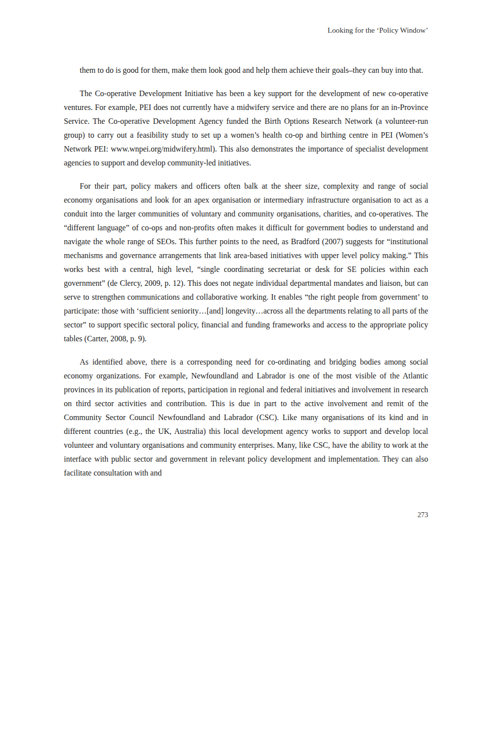Looking for the ‘Policy Window’
them to do is good for them, make them look good and help them achieve their goals–they can buy into that.
The Co-operative Development Initiative has been a key support for the development of new co-operative ventures. For example, PEI does not currently have a midwifery service and there are no plans for an in-Province Service. The Co-operative Development Agency funded the Birth Options Research Network (a volunteer-run group) to carry out a feasibility study to set up a women’s health co-op and birthing centre in PEI (Women’s Network PEI: www.wnpei.org/midwifery.html). This also demonstrates the importance of specialist development agencies to support and develop community-led initiatives.
For their part, policy makers and officers often balk at the sheer size, complexity and range of social economy organisations and look for an apex organisation or intermediary infrastructure organisation to act as a conduit into the larger communities of voluntary and community organisations, charities, and co-operatives. The “different language” of co-ops and non-profits often makes it difficult for government bodies to understand and navigate the whole range of SEOs. This further points to the need, as Bradford (2007) suggests for “institutional mechanisms and governance arrangements that link area-based initiatives with upper level policy making.” This works best with a central, high level, “single coordinating secretariat or desk for SE policies within each government” (de Clercy, 2009, p. 12). This does not negate individual departmental mandates and liaison, but can serve to strengthen communications and collaborative working. It enables “the right people from government’ to participate: those with ‘sufficient seniority…[and] longevity…across all the departments relating to all parts of the sector” to support specific sectoral policy, financial and funding frameworks and access to the appropriate policy tables (Carter, 2008, p. 9).
As identified above, there is a corresponding need for co-ordinating and bridging bodies among social economy organizations. For example, Newfoundland and Labrador is one of the most visible of the Atlantic provinces in its publication of reports, participation in regional and federal initiatives and involvement in research on third sector activities and contribution. This is due in part to the active involvement and remit of the Community Sector Council Newfoundland and Labrador (CSC). Like many organisations of its kind and in different countries (e.g., the UK, Australia) this local development agency works to support and develop local volunteer and voluntary organisations and community enterprises. Many, like CSC, have the ability to work at the interface with public sector and government in relevant policy development and implementation. They can also facilitate consultation with and
273